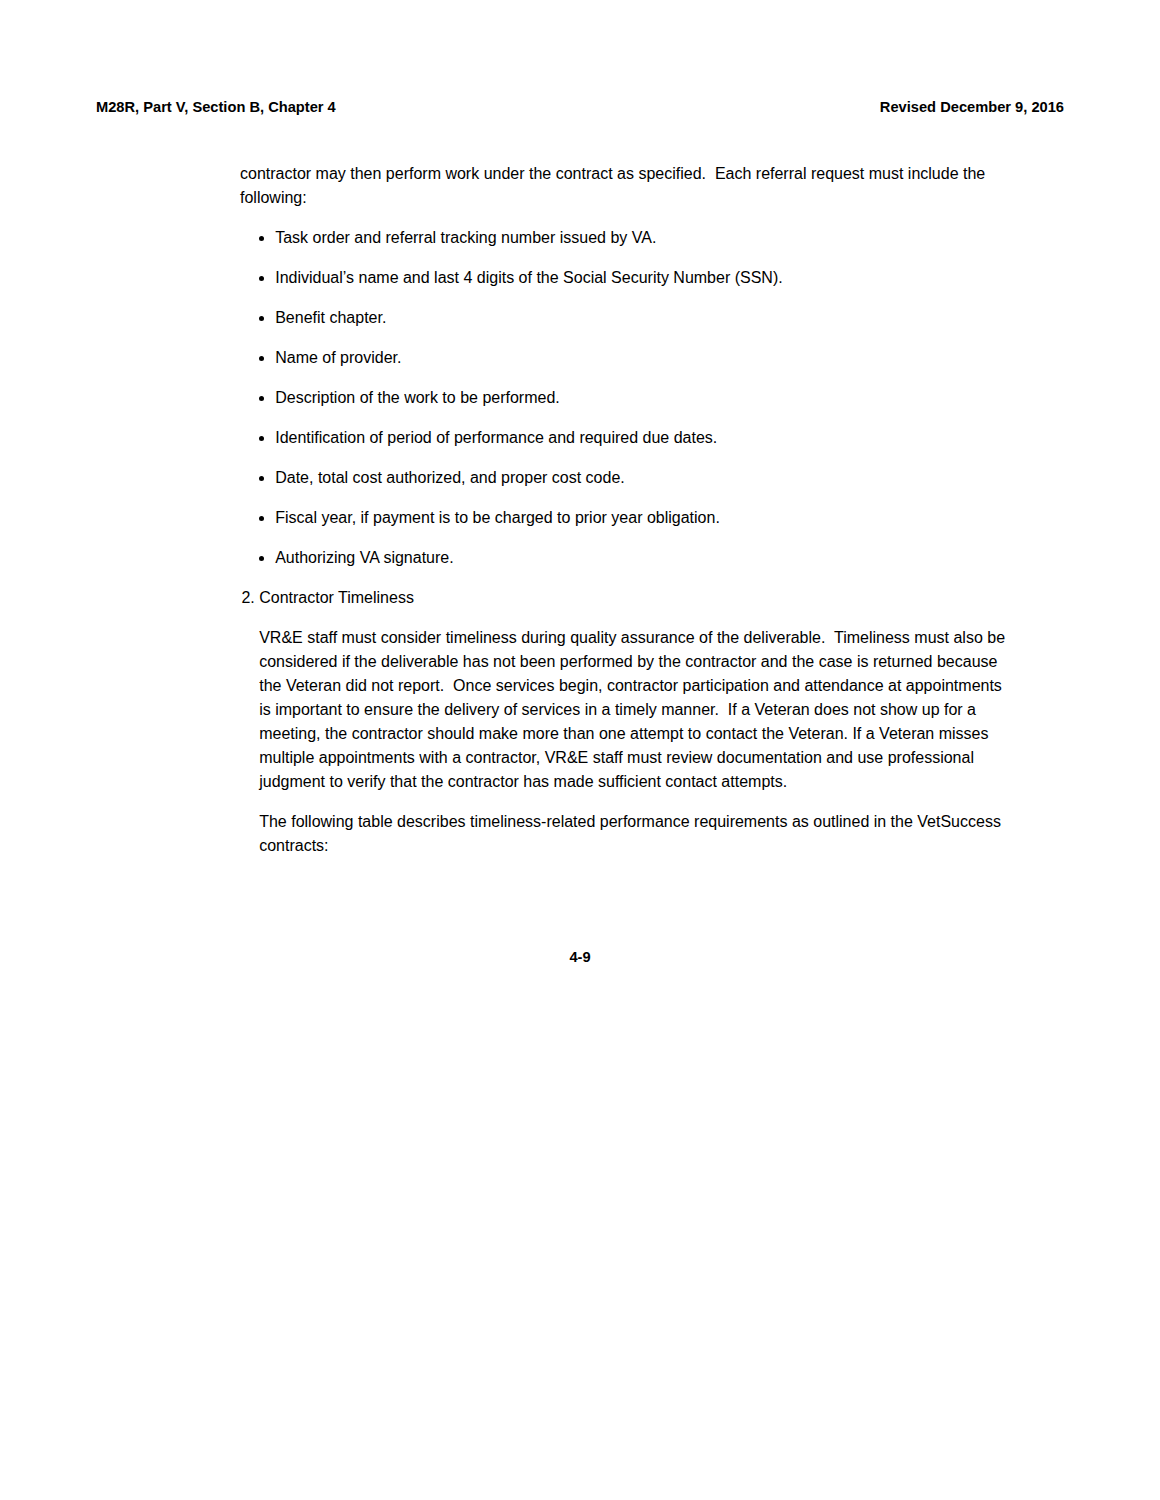M28R, Part V, Section B, Chapter 4 Revised December 9, 2016
contractor may then perform work under the contract as specified. Each referral request must include the following:
Task order and referral tracking number issued by VA.
Individual’s name and last 4 digits of the Social Security Number (SSN).
Benefit chapter.
Name of provider.
Description of the work to be performed.
Identification of period of performance and required due dates.
Date, total cost authorized, and proper cost code.
Fiscal year, if payment is to be charged to prior year obligation.
Authorizing VA signature.
Contractor Timeliness
VR&E staff must consider timeliness during quality assurance of the deliverable. Timeliness must also be considered if the deliverable has not been performed by the contractor and the case is returned because the Veteran did not report. Once services begin, contractor participation and attendance at appointments is important to ensure the delivery of services in a timely manner. If a Veteran does not show up for a meeting, the contractor should make more than one attempt to contact the Veteran. If a Veteran misses multiple appointments with a contractor, VR&E staff must review documentation and use professional judgment to verify that the contractor has made sufficient contact attempts.
The following table describes timeliness-related performance requirements as outlined in the VetSuccess contracts:
4-9